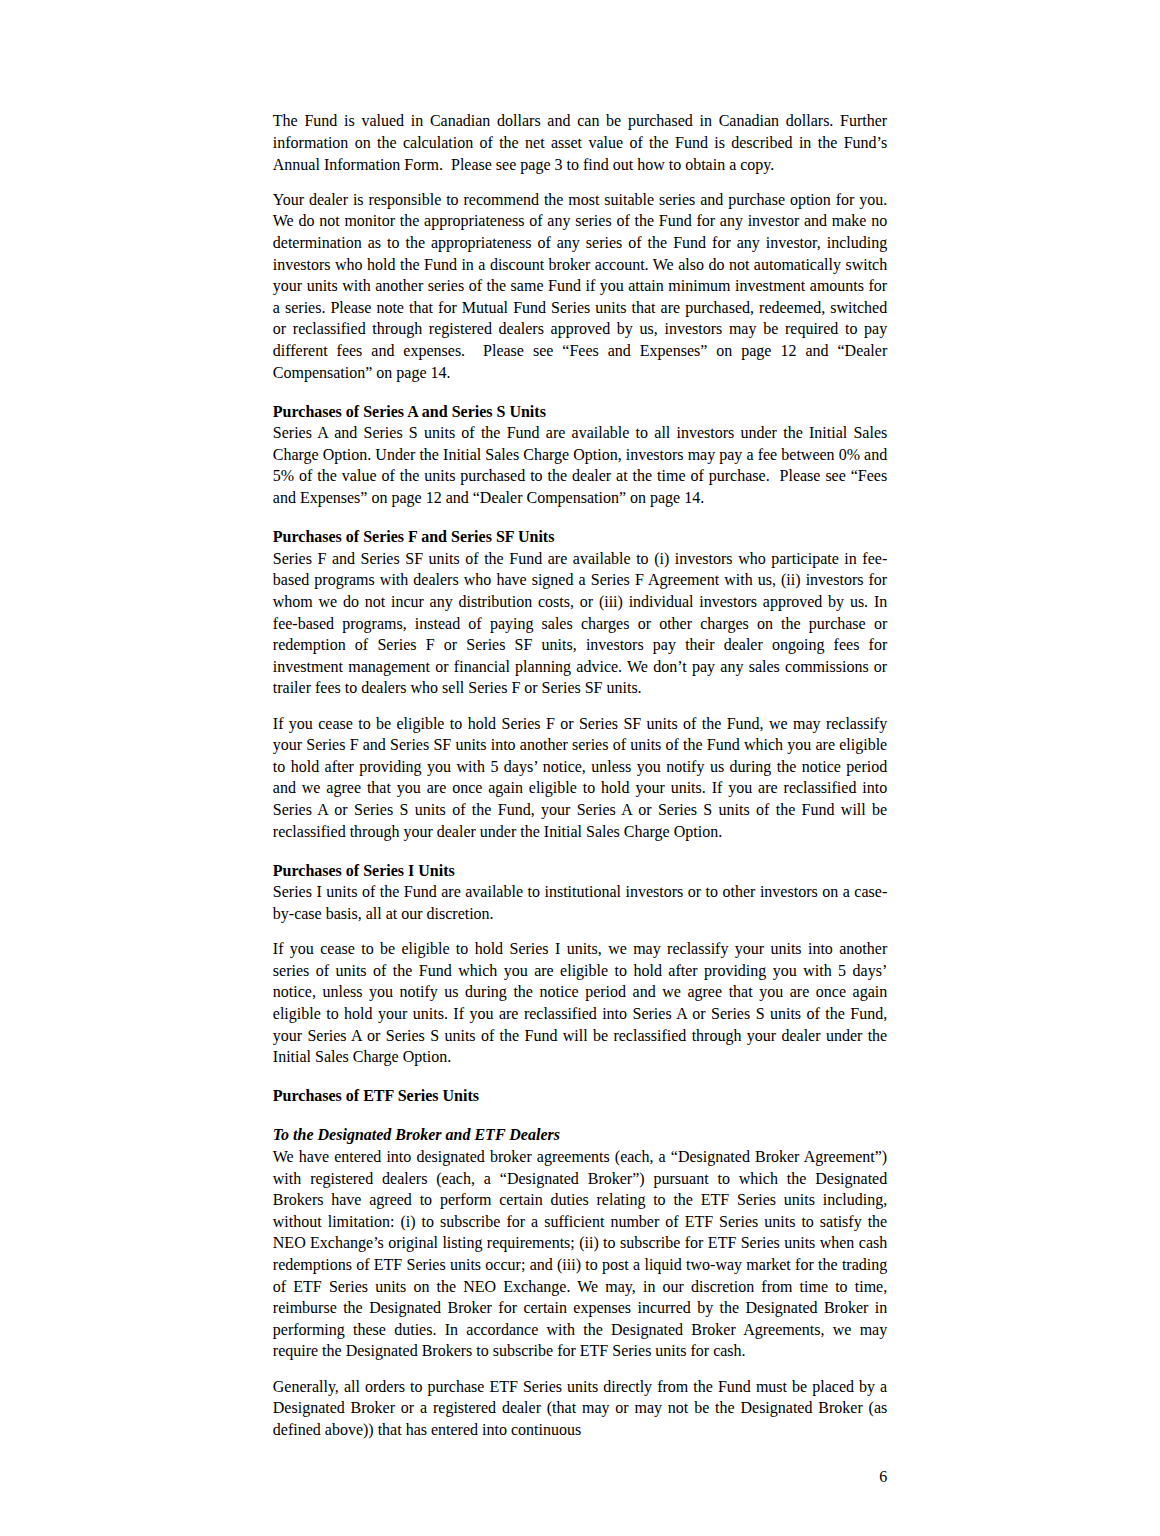The Fund is valued in Canadian dollars and can be purchased in Canadian dollars. Further information on the calculation of the net asset value of the Fund is described in the Fund’s Annual Information Form. Please see page 3 to find out how to obtain a copy.
Your dealer is responsible to recommend the most suitable series and purchase option for you. We do not monitor the appropriateness of any series of the Fund for any investor and make no determination as to the appropriateness of any series of the Fund for any investor, including investors who hold the Fund in a discount broker account. We also do not automatically switch your units with another series of the same Fund if you attain minimum investment amounts for a series. Please note that for Mutual Fund Series units that are purchased, redeemed, switched or reclassified through registered dealers approved by us, investors may be required to pay different fees and expenses. Please see “Fees and Expenses” on page 12 and “Dealer Compensation” on page 14.
Purchases of Series A and Series S Units
Series A and Series S units of the Fund are available to all investors under the Initial Sales Charge Option. Under the Initial Sales Charge Option, investors may pay a fee between 0% and 5% of the value of the units purchased to the dealer at the time of purchase. Please see “Fees and Expenses” on page 12 and “Dealer Compensation” on page 14.
Purchases of Series F and Series SF Units
Series F and Series SF units of the Fund are available to (i) investors who participate in fee-based programs with dealers who have signed a Series F Agreement with us, (ii) investors for whom we do not incur any distribution costs, or (iii) individual investors approved by us. In fee-based programs, instead of paying sales charges or other charges on the purchase or redemption of Series F or Series SF units, investors pay their dealer ongoing fees for investment management or financial planning advice. We don’t pay any sales commissions or trailer fees to dealers who sell Series F or Series SF units.
If you cease to be eligible to hold Series F or Series SF units of the Fund, we may reclassify your Series F and Series SF units into another series of units of the Fund which you are eligible to hold after providing you with 5 days’ notice, unless you notify us during the notice period and we agree that you are once again eligible to hold your units. If you are reclassified into Series A or Series S units of the Fund, your Series A or Series S units of the Fund will be reclassified through your dealer under the Initial Sales Charge Option.
Purchases of Series I Units
Series I units of the Fund are available to institutional investors or to other investors on a case-by-case basis, all at our discretion.
If you cease to be eligible to hold Series I units, we may reclassify your units into another series of units of the Fund which you are eligible to hold after providing you with 5 days’ notice, unless you notify us during the notice period and we agree that you are once again eligible to hold your units. If you are reclassified into Series A or Series S units of the Fund, your Series A or Series S units of the Fund will be reclassified through your dealer under the Initial Sales Charge Option.
Purchases of ETF Series Units
To the Designated Broker and ETF Dealers
We have entered into designated broker agreements (each, a “Designated Broker Agreement”) with registered dealers (each, a “Designated Broker”) pursuant to which the Designated Brokers have agreed to perform certain duties relating to the ETF Series units including, without limitation: (i) to subscribe for a sufficient number of ETF Series units to satisfy the NEO Exchange’s original listing requirements; (ii) to subscribe for ETF Series units when cash redemptions of ETF Series units occur; and (iii) to post a liquid two-way market for the trading of ETF Series units on the NEO Exchange. We may, in our discretion from time to time, reimburse the Designated Broker for certain expenses incurred by the Designated Broker in performing these duties. In accordance with the Designated Broker Agreements, we may require the Designated Brokers to subscribe for ETF Series units for cash.
Generally, all orders to purchase ETF Series units directly from the Fund must be placed by a Designated Broker or a registered dealer (that may or may not be the Designated Broker (as defined above)) that has entered into continuous
6